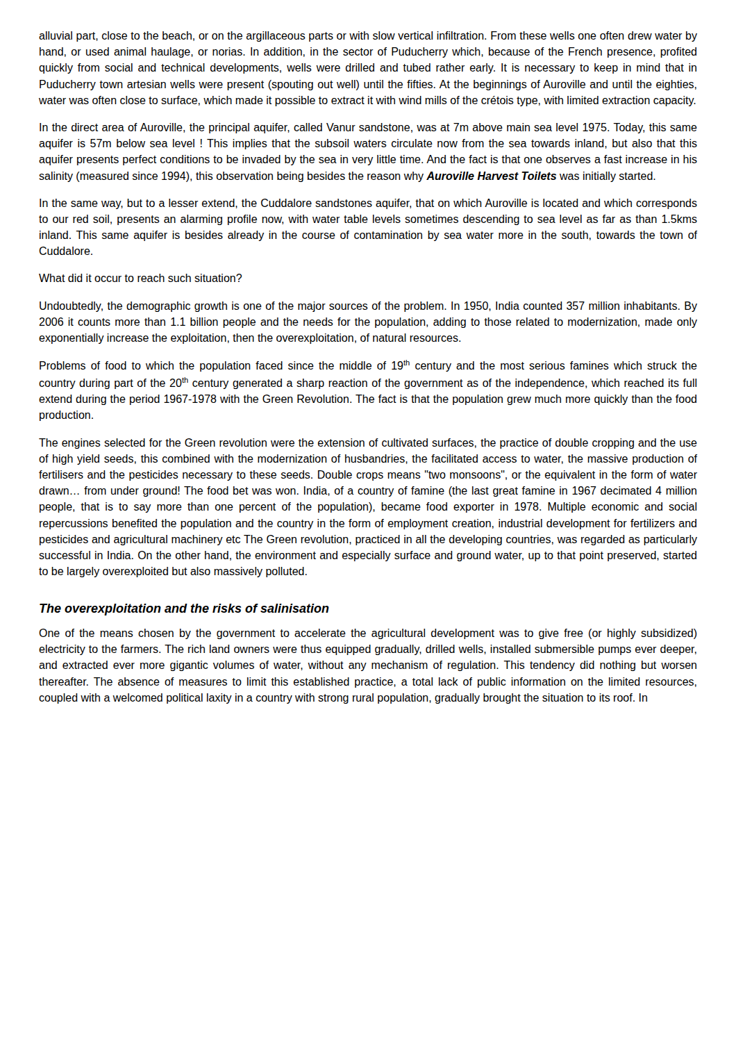alluvial part, close to the beach, or on the argillaceous parts or with slow vertical infiltration. From these wells one often drew water by hand, or used animal haulage, or norias. In addition, in the sector of Puducherry which, because of the French presence, profited quickly from social and technical developments, wells were drilled and tubed rather early. It is necessary to keep in mind that in Puducherry town artesian wells were present (spouting out well) until the fifties. At the beginnings of Auroville and until the eighties, water was often close to surface, which made it possible to extract it with wind mills of the crétois type, with limited extraction capacity.
In the direct area of Auroville, the principal aquifer, called Vanur sandstone, was at 7m above main sea level 1975. Today, this same aquifer is 57m below sea level ! This implies that the subsoil waters circulate now from the sea towards inland, but also that this aquifer presents perfect conditions to be invaded by the sea in very little time. And the fact is that one observes a fast increase in his salinity (measured since 1994), this observation being besides the reason why Auroville Harvest Toilets was initially started.
In the same way, but to a lesser extend, the Cuddalore sandstones aquifer, that on which Auroville is located and which corresponds to our red soil, presents an alarming profile now, with water table levels sometimes descending to sea level as far as than 1.5kms inland. This same aquifer is besides already in the course of contamination by sea water more in the south, towards the town of Cuddalore.
What did it occur to reach such situation?
Undoubtedly, the demographic growth is one of the major sources of the problem. In 1950, India counted 357 million inhabitants. By 2006 it counts more than 1.1 billion people and the needs for the population, adding to those related to modernization, made only exponentially increase the exploitation, then the overexploitation, of natural resources.
Problems of food to which the population faced since the middle of 19th century and the most serious famines which struck the country during part of the 20th century generated a sharp reaction of the government as of the independence, which reached its full extend during the period 1967-1978 with the Green Revolution. The fact is that the population grew much more quickly than the food production.
The engines selected for the Green revolution were the extension of cultivated surfaces, the practice of double cropping and the use of high yield seeds, this combined with the modernization of husbandries, the facilitated access to water, the massive production of fertilisers and the pesticides necessary to these seeds. Double crops means "two monsoons", or the equivalent in the form of water drawn… from under ground! The food bet was won. India, of a country of famine (the last great famine in 1967 decimated 4 million people, that is to say more than one percent of the population), became food exporter in 1978. Multiple economic and social repercussions benefited the population and the country in the form of employment creation, industrial development for fertilizers and pesticides and agricultural machinery etc The Green revolution, practiced in all the developing countries, was regarded as particularly successful in India. On the other hand, the environment and especially surface and ground water, up to that point preserved, started to be largely overexploited but also massively polluted.
The overexploitation and the risks of salinisation
One of the means chosen by the government to accelerate the agricultural development was to give free (or highly subsidized) electricity to the farmers. The rich land owners were thus equipped gradually, drilled wells, installed submersible pumps ever deeper, and extracted ever more gigantic volumes of water, without any mechanism of regulation. This tendency did nothing but worsen thereafter. The absence of measures to limit this established practice, a total lack of public information on the limited resources, coupled with a welcomed political laxity in a country with strong rural population, gradually brought the situation to its roof. In